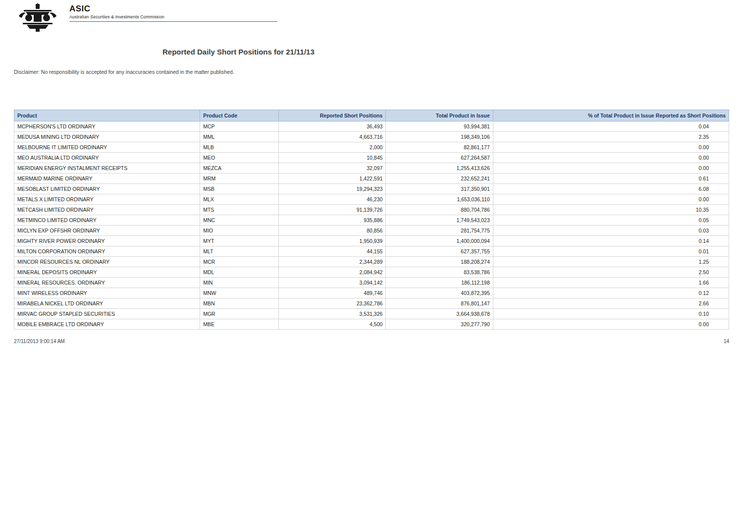ASIC
Australian Securities & Investments Commission
Reported Daily Short Positions for 21/11/13
Disclaimer: No responsibility is accepted for any inaccuracies contained in the matter published.
| Product | Product Code | Reported Short Positions | Total Product in Issue | % of Total Product in Issue Reported as Short Positions |
| --- | --- | --- | --- | --- |
| MCPHERSON'S LTD ORDINARY | MCP | 36,493 | 93,994,381 | 0.04 |
| MEDUSA MINING LTD ORDINARY | MML | 4,663,716 | 198,349,106 | 2.35 |
| MELBOURNE IT LIMITED ORDINARY | MLB | 2,000 | 82,861,177 | 0.00 |
| MEO AUSTRALIA LTD ORDINARY | MEO | 10,845 | 627,264,587 | 0.00 |
| MERIDIAN ENERGY INSTALMENT RECEIPTS | MEZCA | 32,097 | 1,255,413,626 | 0.00 |
| MERMAID MARINE ORDINARY | MRM | 1,422,591 | 232,652,241 | 0.61 |
| MESOBLAST LIMITED ORDINARY | MSB | 19,294,323 | 317,350,901 | 6.08 |
| METALS X LIMITED ORDINARY | MLX | 46,230 | 1,653,036,110 | 0.00 |
| METCASH LIMITED ORDINARY | MTS | 91,139,726 | 880,704,786 | 10.35 |
| METMINCO LIMITED ORDINARY | MNC | 935,886 | 1,749,543,023 | 0.05 |
| MICLYN EXP OFFSHR ORDINARY | MIO | 80,856 | 281,754,775 | 0.03 |
| MIGHTY RIVER POWER ORDINARY | MYT | 1,950,939 | 1,400,000,094 | 0.14 |
| MILTON CORPORATION ORDINARY | MLT | 44,155 | 627,357,755 | 0.01 |
| MINCOR RESOURCES NL ORDINARY | MCR | 2,344,289 | 188,208,274 | 1.25 |
| MINERAL DEPOSITS ORDINARY | MDL | 2,084,942 | 83,538,786 | 2.50 |
| MINERAL RESOURCES. ORDINARY | MIN | 3,094,142 | 186,112,198 | 1.66 |
| MINT WIRELESS ORDINARY | MNW | 489,746 | 403,872,395 | 0.12 |
| MIRABELA NICKEL LTD ORDINARY | MBN | 23,362,786 | 876,801,147 | 2.66 |
| MIRVAC GROUP STAPLED SECURITIES | MGR | 3,531,326 | 3,664,938,678 | 0.10 |
| MOBILE EMBRACE LTD ORDINARY | MBE | 4,500 | 320,277,790 | 0.00 |
27/11/2013 9:00:14 AM 14